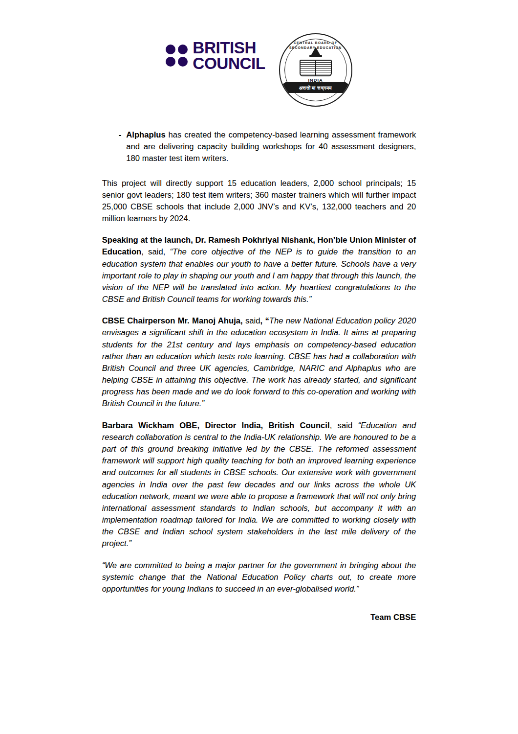BRITISH
COUNCIL
CENTRAL BOARD OF SECONDARY EDUCATION
INDIA
असतो मा सद्गमय
-
Alphaplus has created the competency-based learning assessment framework and are delivering capacity building workshops for 40 assessment designers, 180 master test item writers.
This project will directly support 15 education leaders, 2,000 school principals; 15 senior govt leaders; 180 test item writers; 360 master trainers which will further impact 25,000 CBSE schools that include 2,000 JNV’s and KV’s, 132,000 teachers and 20 million learners by 2024.
Speaking at the launch, Dr. Ramesh Pokhriyal Nishank, Hon’ble Union Minister of Education, said, “The core objective of the NEP is to guide the transition to an education system that enables our youth to have a better future. Schools have a very important role to play in shaping our youth and I am happy that through this launch, the vision of the NEP will be translated into action. My heartiest congratulations to the CBSE and British Council teams for working towards this.”
CBSE Chairperson Mr. Manoj Ahuja, said, “The new National Education policy 2020 envisages a significant shift in the education ecosystem in India. It aims at preparing students for the 21st century and lays emphasis on competency-based education rather than an education which tests rote learning. CBSE has had a collaboration with British Council and three UK agencies, Cambridge, NARIC and Alphaplus who are helping CBSE in attaining this objective. The work has already started, and significant progress has been made and we do look forward to this co-operation and working with British Council in the future.”
Barbara Wickham OBE, Director India, British Council, said “Education and research collaboration is central to the India-UK relationship. We are honoured to be a part of this ground breaking initiative led by the CBSE. The reformed assessment framework will support high quality teaching for both an improved learning experience and outcomes for all students in CBSE schools. Our extensive work with government agencies in India over the past few decades and our links across the whole UK education network, meant we were able to propose a framework that will not only bring international assessment standards to Indian schools, but accompany it with an implementation roadmap tailored for India. We are committed to working closely with the CBSE and Indian school system stakeholders in the last mile delivery of the project.”
“We are committed to being a major partner for the government in bringing about the systemic change that the National Education Policy charts out, to create more opportunities for young Indians to succeed in an ever-globalised world.”
Team CBSE